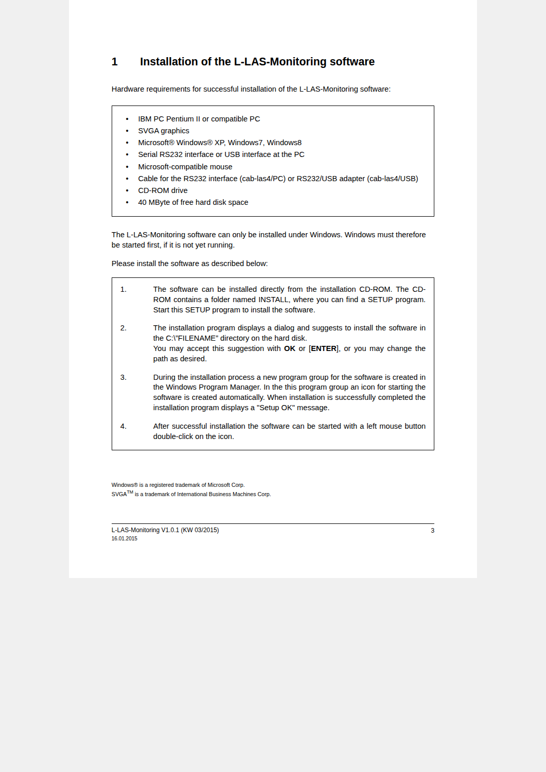1 Installation of the L-LAS-Monitoring software
Hardware requirements for successful installation of the L-LAS-Monitoring software:
IBM PC Pentium II or compatible PC
SVGA graphics
Microsoft® Windows® XP, Windows7, Windows8
Serial RS232 interface or USB interface at the PC
Microsoft-compatible mouse
Cable for the RS232 interface (cab-las4/PC) or RS232/USB adapter (cab-las4/USB)
CD-ROM drive
40 MByte of free hard disk space
The L-LAS-Monitoring software can only be installed under Windows. Windows must therefore be started first, if it is not yet running.
Please install the software as described below:
1.
The software can be installed directly from the installation CD-ROM. The CD-ROM contains a folder named INSTALL, where you can find a SETUP program. Start this SETUP program to install the software.
2.
The installation program displays a dialog and suggests to install the software in the C:\”FILENAME” directory on the hard disk.
You may accept this suggestion with OK or [ENTER], or you may change the path as desired.
3.
During the installation process a new program group for the software is created in the Windows Program Manager. In the this program group an icon for starting the software is created automatically. When installation is successfully completed the installation program displays a "Setup OK" message.
4.
After successful installation the software can be started with a left mouse button double-click on the icon.
Windows® is a registered trademark of Microsoft Corp.
SVGATM is a trademark of International Business Machines Corp.
L-LAS-Monitoring V1.0.1 (KW 03/2015)
16.01.2015
3